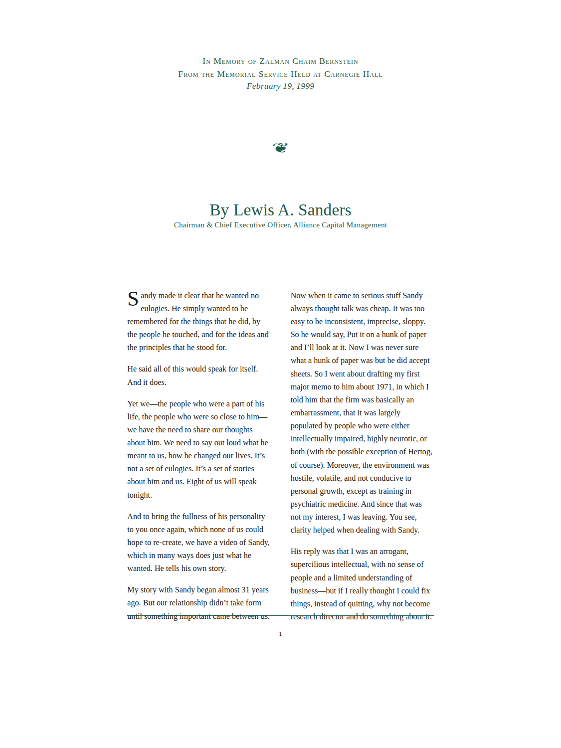In Memory of Zalman Chaim Bernstein
From the Memorial Service Held at Carnegie Hall
February 19, 1999
❦
By Lewis A. Sanders
Chairman & Chief Executive Officer, Alliance Capital Management
Sandy made it clear that he wanted no eulogies. He simply wanted to be remembered for the things that he did, by the people he touched, and for the ideas and the principles that he stood for.
He said all of this would speak for itself. And it does.
Yet we—the people who were a part of his life, the people who were so close to him—we have the need to share our thoughts about him. We need to say out loud what he meant to us, how he changed our lives. It’s not a set of eulogies. It’s a set of stories about him and us. Eight of us will speak tonight.
And to bring the fullness of his personality to you once again, which none of us could hope to re-create, we have a video of Sandy, which in many ways does just what he wanted. He tells his own story.
My story with Sandy began almost 31 years ago. But our relationship didn’t take form until something important came between us.
Now when it came to serious stuff Sandy always thought talk was cheap. It was too easy to be inconsistent, imprecise, sloppy. So he would say, Put it on a hunk of paper and I’ll look at it. Now I was never sure what a hunk of paper was but he did accept sheets. So I went about drafting my first major memo to him about 1971, in which I told him that the firm was basically an embarrassment, that it was largely populated by people who were either intellectually impaired, highly neurotic, or both (with the possible exception of Hertog, of course). Moreover, the environment was hostile, volatile, and not conducive to personal growth, except as training in psychiatric medicine. And since that was not my interest, I was leaving. You see, clarity helped when dealing with Sandy.
His reply was that I was an arrogant, supercilious intellectual, with no sense of people and a limited understanding of business—but if I really thought I could fix things, instead of quitting, why not become research director and do something about it.
1